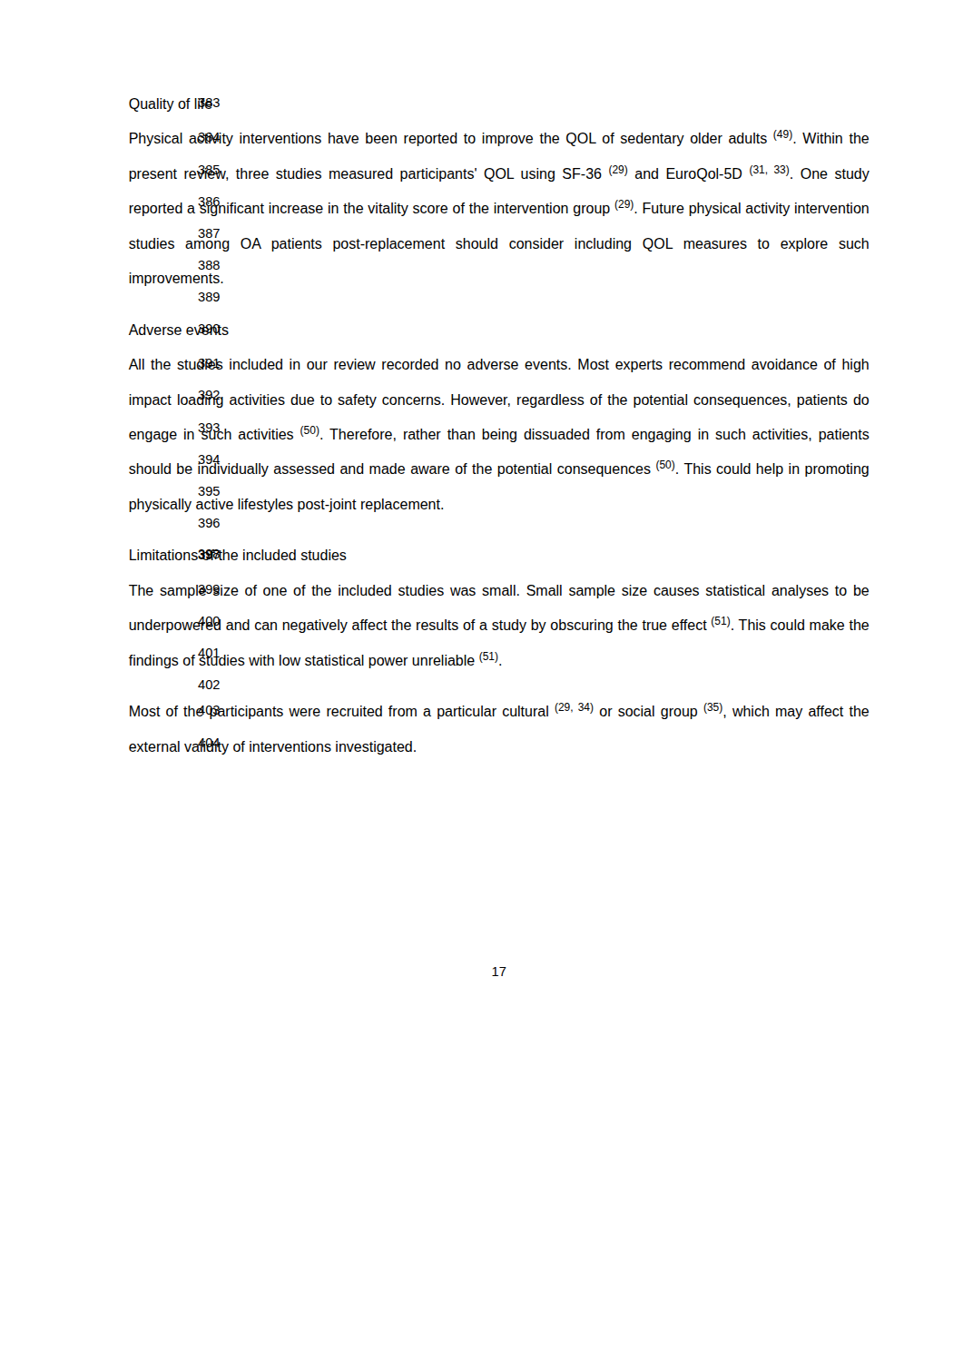383
Quality of life
384 385 386 387 388 389
Physical activity interventions have been reported to improve the QOL of sedentary older adults (49). Within the present review, three studies measured participants' QOL using SF-36 (29) and EuroQol-5D (31, 33). One study reported a significant increase in the vitality score of the intervention group (29). Future physical activity intervention studies among OA patients post-replacement should consider including QOL measures to explore such improvements.
390
Adverse events
391 392 393 394 395 396 397
All the studies included in our review recorded no adverse events. Most experts recommend avoidance of high impact loading activities due to safety concerns. However, regardless of the potential consequences, patients do engage in such activities (50). Therefore, rather than being dissuaded from engaging in such activities, patients should be individually assessed and made aware of the potential consequences (50). This could help in promoting physically active lifestyles post-joint replacement.
398
Limitations of the included studies
399 400 401 402
The sample size of one of the included studies was small. Small sample size causes statistical analyses to be underpowered and can negatively affect the results of a study by obscuring the true effect (51). This could make the findings of studies with low statistical power unreliable (51).
403 404
Most of the participants were recruited from a particular cultural (29, 34) or social group (35), which may affect the external validity of interventions investigated.
17